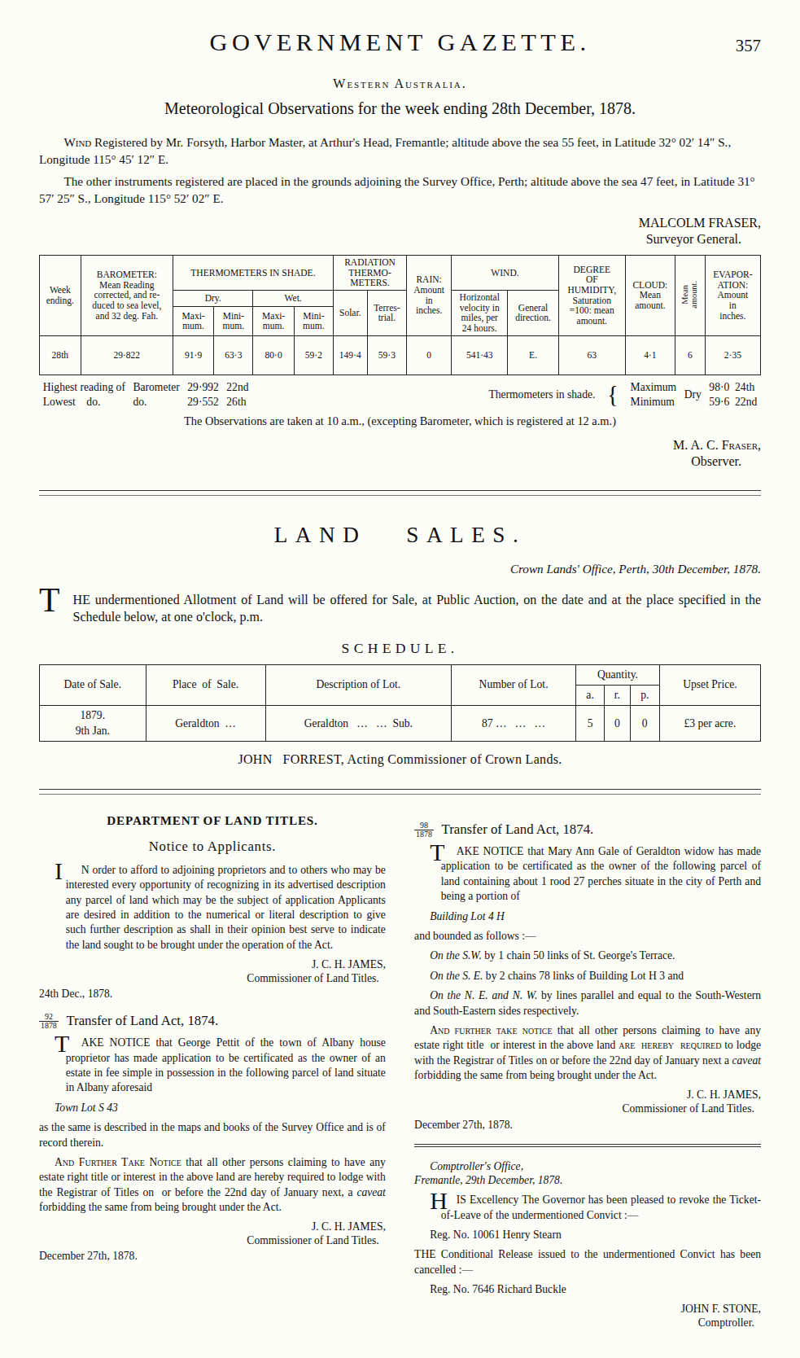GOVERNMENT GAZETTE.
357
Western Australia.
Meteorological Observations for the week ending 28th December, 1878.
Wind Registered by Mr. Forsyth, Harbor Master, at Arthur's Head, Fremantle; altitude above the sea 55 feet, in Latitude 32° 02′ 14″ S., Longitude 115° 45′ 12″ E.
The other instruments registered are placed in the grounds adjoining the Survey Office, Perth; altitude above the sea 47 feet, in Latitude 31° 57′ 25″ S., Longitude 115° 52′ 02″ E.
MALCOLM FRASER, Surveyor General.
| Week ending. | BAROMETER: Mean Reading corrected, and re- duced to sea level, and 32 deg. Fah. | THERMOMETERS IN SHADE. | RADIATION THERMO- METERS. | RAIN: Amount in inches. | WIND. | DEGREE OF HUMIDITY, Saturation =100: mean amount. | CLOUD: Mean amount. | Mean amount. | EVAPOR- ATION: Amount in inches. |
| --- | --- | --- | --- | --- | --- | --- | --- | --- | --- |
| Dry. | Wet. | Solar. | Terres- trial. | Horizontal velocity in miles, per 24 hours. | General direction. |
| Maxi- mum. | Mini- mum. | Maxi- mum. | Mini- mum. |
| 28th | 29·822 | 91·9 | 63·3 | 80·0 | 59·2 | 149·4 | 59·3 | 0 | 541·43 | E. | 63 | 4·1 | 6 | 2·35 |
| Highest reading of | Barometer | 29·992 | 22nd |
| Lowest do. | do. | 29·552 | 26th |
| Thermometers in shade. | { | Maximum | Dry | 98·0 24th |
| Minimum | 59·6 22nd |
The Observations are taken at 10 a.m., (excepting Barometer, which is registered at 12 a.m.)
M. A. C. Fraser, Observer.
LAND SALES.
Crown Lands' Office, Perth, 30th December, 1878.
THE undermentioned Allotment of Land will be offered for Sale, at Public Auction, on the date and at the place specified in the Schedule below, at one o'clock, p.m.
SCHEDULE.
| Date of Sale. | Place of Sale. | Description of Lot. | Number of Lot. | Quantity. | Upset Price. |
| --- | --- | --- | --- | --- | --- |
| a. | r. | p. |
| 1879. 9th Jan. | Geraldton … | Geraldton … … Sub. | 87 … … … | 5 | 0 | 0 | £3 per acre. |
JOHN FORREST, Acting Commissioner of Crown Lands.
DEPARTMENT OF LAND TITLES.
Notice to Applicants.
IN order to afford to adjoining proprietors and to others who may be interested every opportunity of recognizing in its advertised description any parcel of land which may be the subject of application Applicants are desired in addition to the numerical or literal description to give such further description as shall in their opinion best serve to indicate the land sought to be brought under the operation of the Act.
J. C. H. JAMES, Commissioner of Land Titles.
24th Dec., 1878.
921878 Transfer of Land Act, 1874.
TAKE NOTICE that George Pettit of the town of Albany house proprietor has made application to be certificated as the owner of an estate in fee simple in possession in the following parcel of land situate in Albany aforesaid
Town Lot S 43
as the same is described in the maps and books of the Survey Office and is of record therein.
And Further Take Notice that all other persons claiming to have any estate right title or interest in the above land are hereby required to lodge with the Registrar of Titles on or before the 22nd day of January next, a caveat forbidding the same from being brought under the Act.
J. C. H. JAMES, Commissioner of Land Titles.
December 27th, 1878.
981878 Transfer of Land Act, 1874.
TAKE NOTICE that Mary Ann Gale of Geraldton widow has made application to be certificated as the owner of the following parcel of land containing about 1 rood 27 perches situate in the city of Perth and being a portion of
Building Lot 4 H
and bounded as follows :—
On the S.W. by 1 chain 50 links of St. George's Terrace.
On the S. E. by 2 chains 78 links of Building Lot H 3 and
On the N. E. and N. W. by lines parallel and equal to the South-Western and South-Eastern sides respectively.
And further take notice that all other persons claiming to have any estate right title or interest in the above land are hereby required to lodge with the Registrar of Titles on or before the 22nd day of January next a caveat forbidding the same from being brought under the Act.
J. C. H. JAMES, Commissioner of Land Titles.
December 27th, 1878.
Comptroller's Office,
Fremantle, 29th December, 1878.
HIS Excellency The Governor has been pleased to revoke the Ticket-of-Leave of the undermentioned Convict :—
Reg. No. 10061 Henry Stearn
THE Conditional Release issued to the undermentioned Convict has been cancelled :—
Reg. No. 7646 Richard Buckle
JOHN F. STONE, Comptroller.